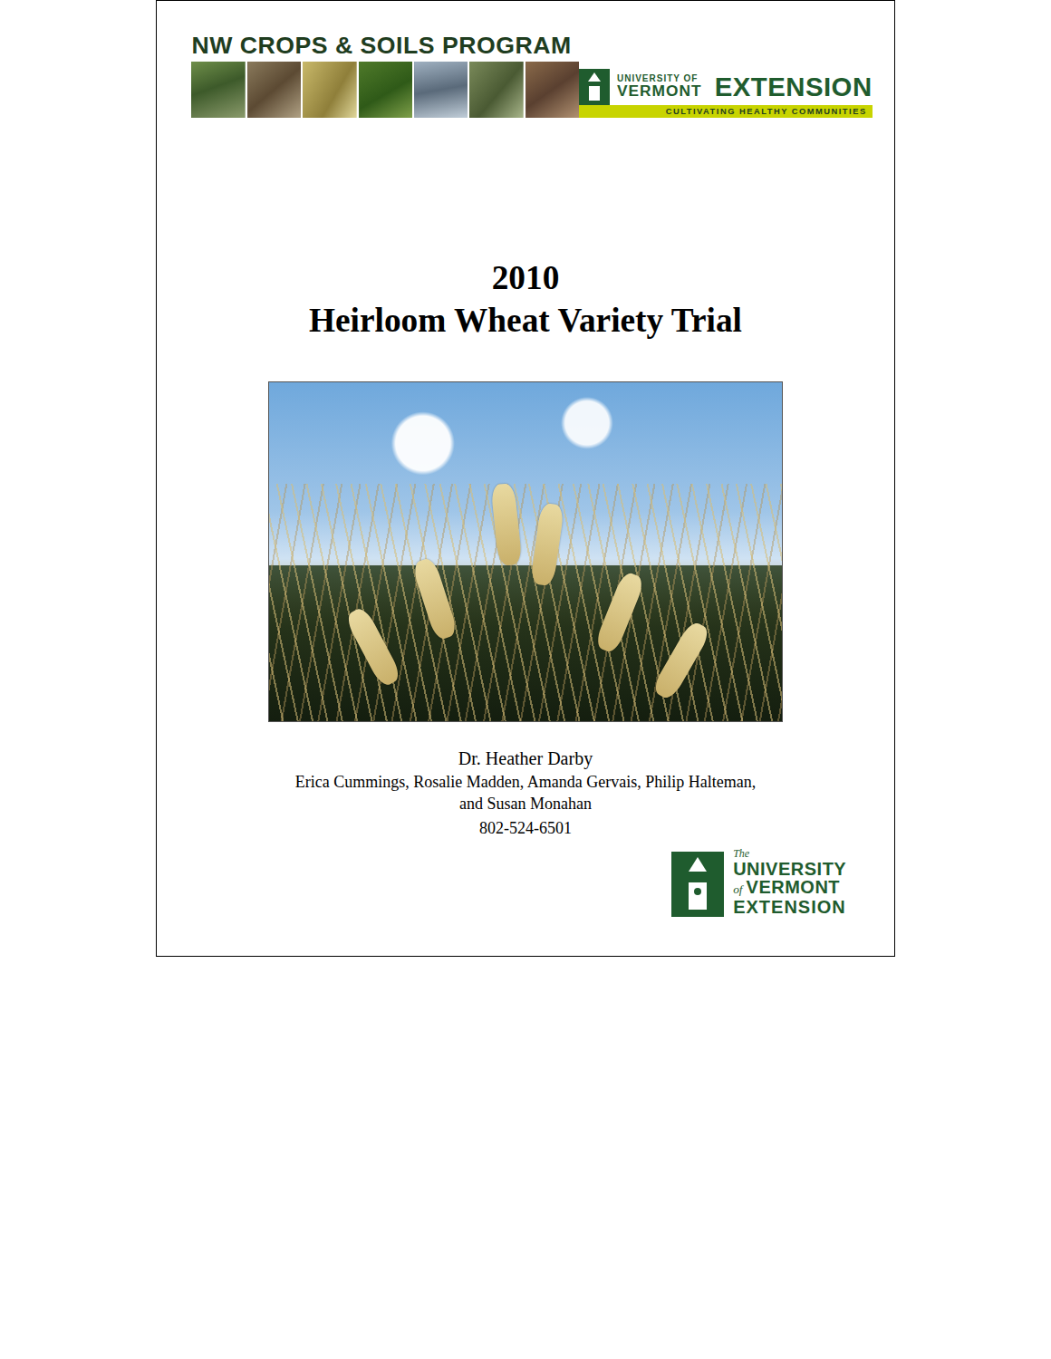NW CROPS & SOILS PROGRAM
UNIVERSITY OF
VERMONT
EXTENSION
CULTIVATING HEALTHY COMMUNITIES
2010 Heirloom Wheat Variety Trial
Dr. Heather Darby
Erica Cummings, Rosalie Madden, Amanda Gervais, Philip Halteman,
and Susan Monahan
802-524-6501
The
UNIVERSITY
of VERMONT
EXTENSION